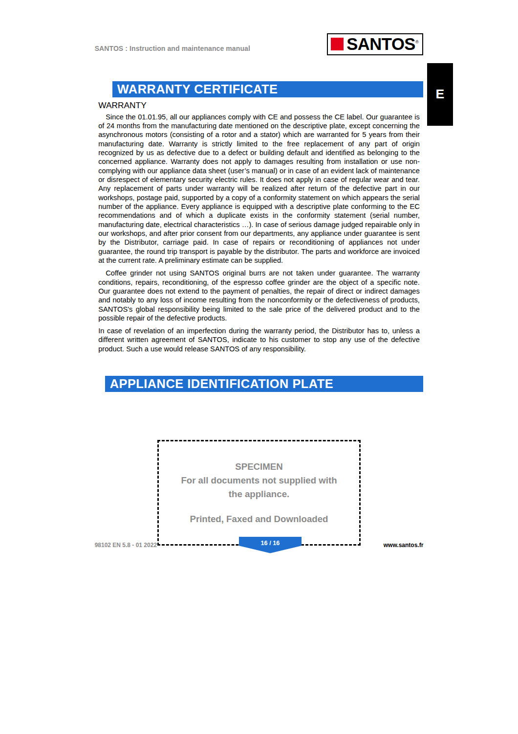SANTOS : Instruction and maintenance manual
SANTOS®
E
WARRANTY CERTIFICATE
WARRANTY
Since the 01.01.95, all our appliances comply with CE and possess the CE label. Our guarantee is of 24 months from the manufacturing date mentioned on the descriptive plate, except concerning the asynchronous motors (consisting of a rotor and a stator) which are warranted for 5 years from their manufacturing date. Warranty is strictly limited to the free replacement of any part of origin recognized by us as defective due to a defect or building default and identified as belonging to the concerned appliance. Warranty does not apply to damages resulting from installation or use non-complying with our appliance data sheet (user’s manual) or in case of an evident lack of maintenance or disrespect of elementary security electric rules. It does not apply in case of regular wear and tear. Any replacement of parts under warranty will be realized after return of the defective part in our workshops, postage paid, supported by a copy of a conformity statement on which appears the serial number of the appliance. Every appliance is equipped with a descriptive plate conforming to the EC recommendations and of which a duplicate exists in the conformity statement (serial number, manufacturing date, electrical characteristics …). In case of serious damage judged repairable only in our workshops, and after prior consent from our departments, any appliance under guarantee is sent by the Distributor, carriage paid. In case of repairs or reconditioning of appliances not under guarantee, the round trip transport is payable by the distributor. The parts and workforce are invoiced at the current rate. A preliminary estimate can be supplied.
Coffee grinder not using SANTOS original burrs are not taken under guarantee. The warranty conditions, repairs, reconditioning, of the espresso coffee grinder are the object of a specific note. Our guarantee does not extend to the payment of penalties, the repair of direct or indirect damages and notably to any loss of income resulting from the nonconformity or the defectiveness of products, SANTOS's global responsibility being limited to the sale price of the delivered product and to the possible repair of the defective products.
In case of revelation of an imperfection during the warranty period, the Distributor has to, unless a different written agreement of SANTOS, indicate to his customer to stop any use of the defective product. Such a use would release SANTOS of any responsibility.
APPLIANCE IDENTIFICATION PLATE
SPECIMEN
For all documents not supplied with the appliance.
Printed, Faxed and Downloaded
98102 EN 5.8 - 01 2022
16 / 16
www.santos.fr